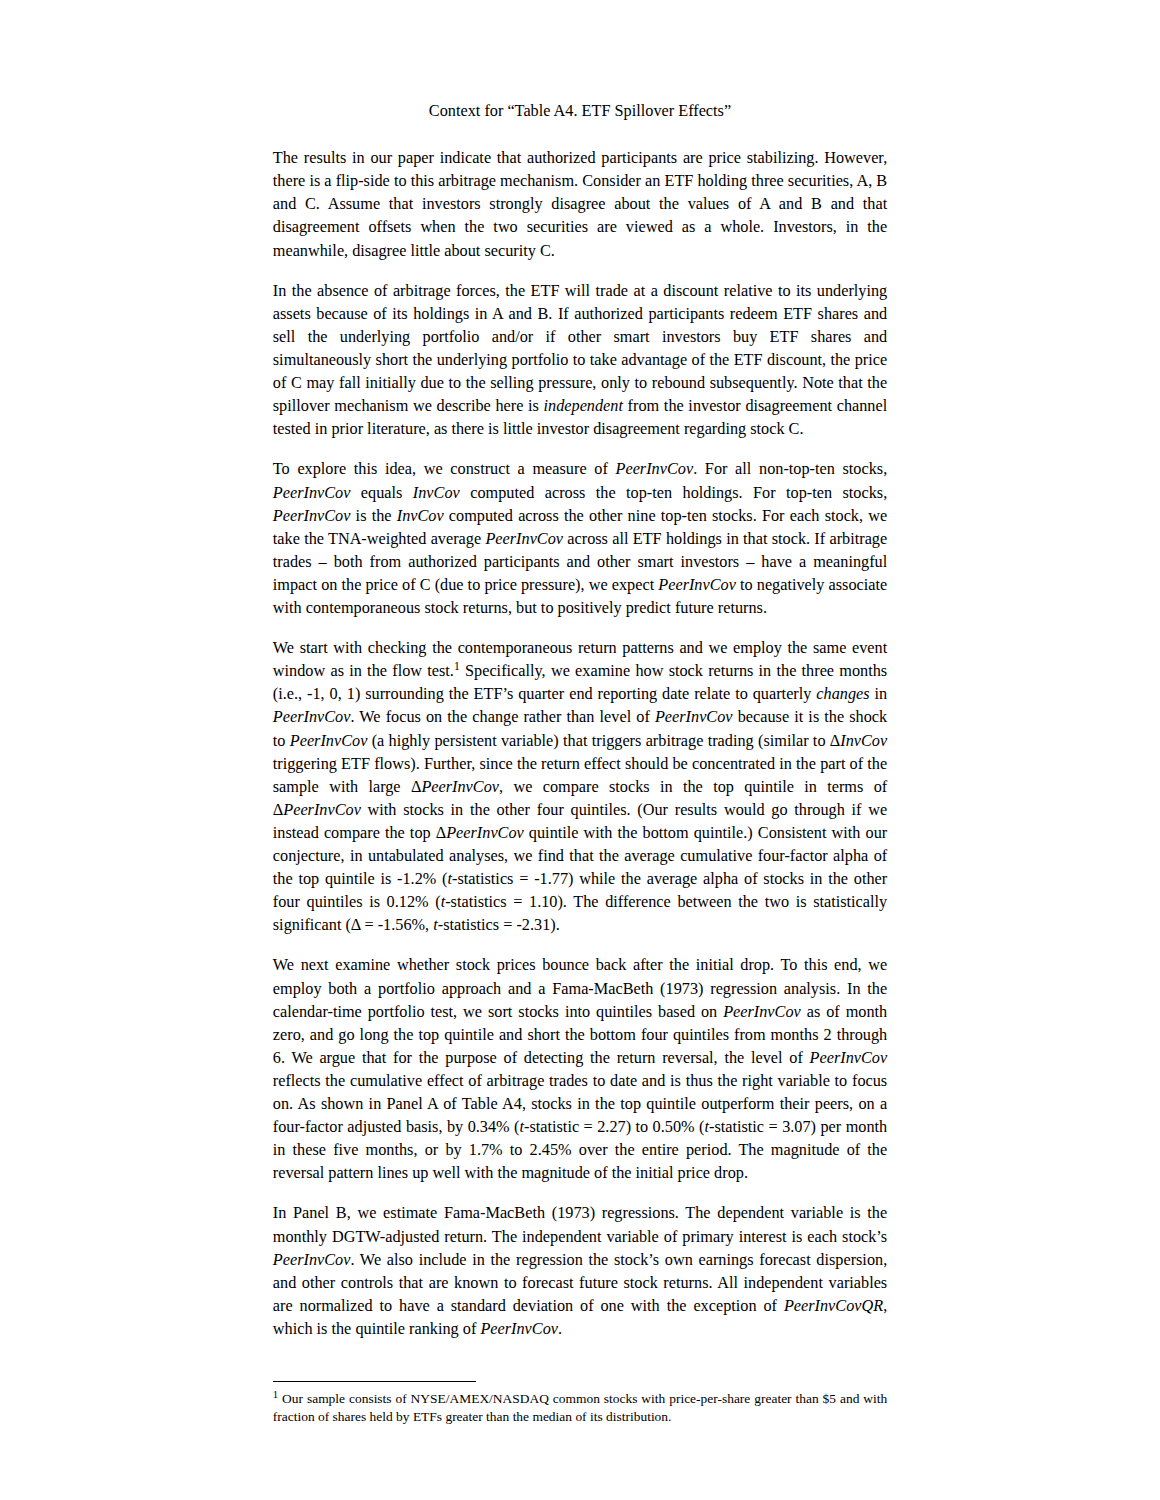Context for “Table A4. ETF Spillover Effects”
The results in our paper indicate that authorized participants are price stabilizing. However, there is a flip-side to this arbitrage mechanism. Consider an ETF holding three securities, A, B and C. Assume that investors strongly disagree about the values of A and B and that disagreement offsets when the two securities are viewed as a whole. Investors, in the meanwhile, disagree little about security C.
In the absence of arbitrage forces, the ETF will trade at a discount relative to its underlying assets because of its holdings in A and B. If authorized participants redeem ETF shares and sell the underlying portfolio and/or if other smart investors buy ETF shares and simultaneously short the underlying portfolio to take advantage of the ETF discount, the price of C may fall initially due to the selling pressure, only to rebound subsequently. Note that the spillover mechanism we describe here is independent from the investor disagreement channel tested in prior literature, as there is little investor disagreement regarding stock C.
To explore this idea, we construct a measure of PeerInvCov. For all non-top-ten stocks, PeerInvCov equals InvCov computed across the top-ten holdings. For top-ten stocks, PeerInvCov is the InvCov computed across the other nine top-ten stocks. For each stock, we take the TNA-weighted average PeerInvCov across all ETF holdings in that stock. If arbitrage trades – both from authorized participants and other smart investors – have a meaningful impact on the price of C (due to price pressure), we expect PeerInvCov to negatively associate with contemporaneous stock returns, but to positively predict future returns.
We start with checking the contemporaneous return patterns and we employ the same event window as in the flow test.1 Specifically, we examine how stock returns in the three months (i.e., -1, 0, 1) surrounding the ETF’s quarter end reporting date relate to quarterly changes in PeerInvCov. We focus on the change rather than level of PeerInvCov because it is the shock to PeerInvCov (a highly persistent variable) that triggers arbitrage trading (similar to ΔInvCov triggering ETF flows). Further, since the return effect should be concentrated in the part of the sample with large ΔPeerInvCov, we compare stocks in the top quintile in terms of ΔPeerInvCov with stocks in the other four quintiles. (Our results would go through if we instead compare the top ΔPeerInvCov quintile with the bottom quintile.) Consistent with our conjecture, in untabulated analyses, we find that the average cumulative four-factor alpha of the top quintile is -1.2% (t-statistics = -1.77) while the average alpha of stocks in the other four quintiles is 0.12% (t-statistics = 1.10). The difference between the two is statistically significant (Δ = -1.56%, t-statistics = -2.31).
We next examine whether stock prices bounce back after the initial drop. To this end, we employ both a portfolio approach and a Fama-MacBeth (1973) regression analysis. In the calendar-time portfolio test, we sort stocks into quintiles based on PeerInvCov as of month zero, and go long the top quintile and short the bottom four quintiles from months 2 through 6. We argue that for the purpose of detecting the return reversal, the level of PeerInvCov reflects the cumulative effect of arbitrage trades to date and is thus the right variable to focus on. As shown in Panel A of Table A4, stocks in the top quintile outperform their peers, on a four-factor adjusted basis, by 0.34% (t-statistic = 2.27) to 0.50% (t-statistic = 3.07) per month in these five months, or by 1.7% to 2.45% over the entire period. The magnitude of the reversal pattern lines up well with the magnitude of the initial price drop.
In Panel B, we estimate Fama-MacBeth (1973) regressions. The dependent variable is the monthly DGTW-adjusted return. The independent variable of primary interest is each stock’s PeerInvCov. We also include in the regression the stock’s own earnings forecast dispersion, and other controls that are known to forecast future stock returns. All independent variables are normalized to have a standard deviation of one with the exception of PeerInvCovQR, which is the quintile ranking of PeerInvCov.
1 Our sample consists of NYSE/AMEX/NASDAQ common stocks with price-per-share greater than $5 and with fraction of shares held by ETFs greater than the median of its distribution.